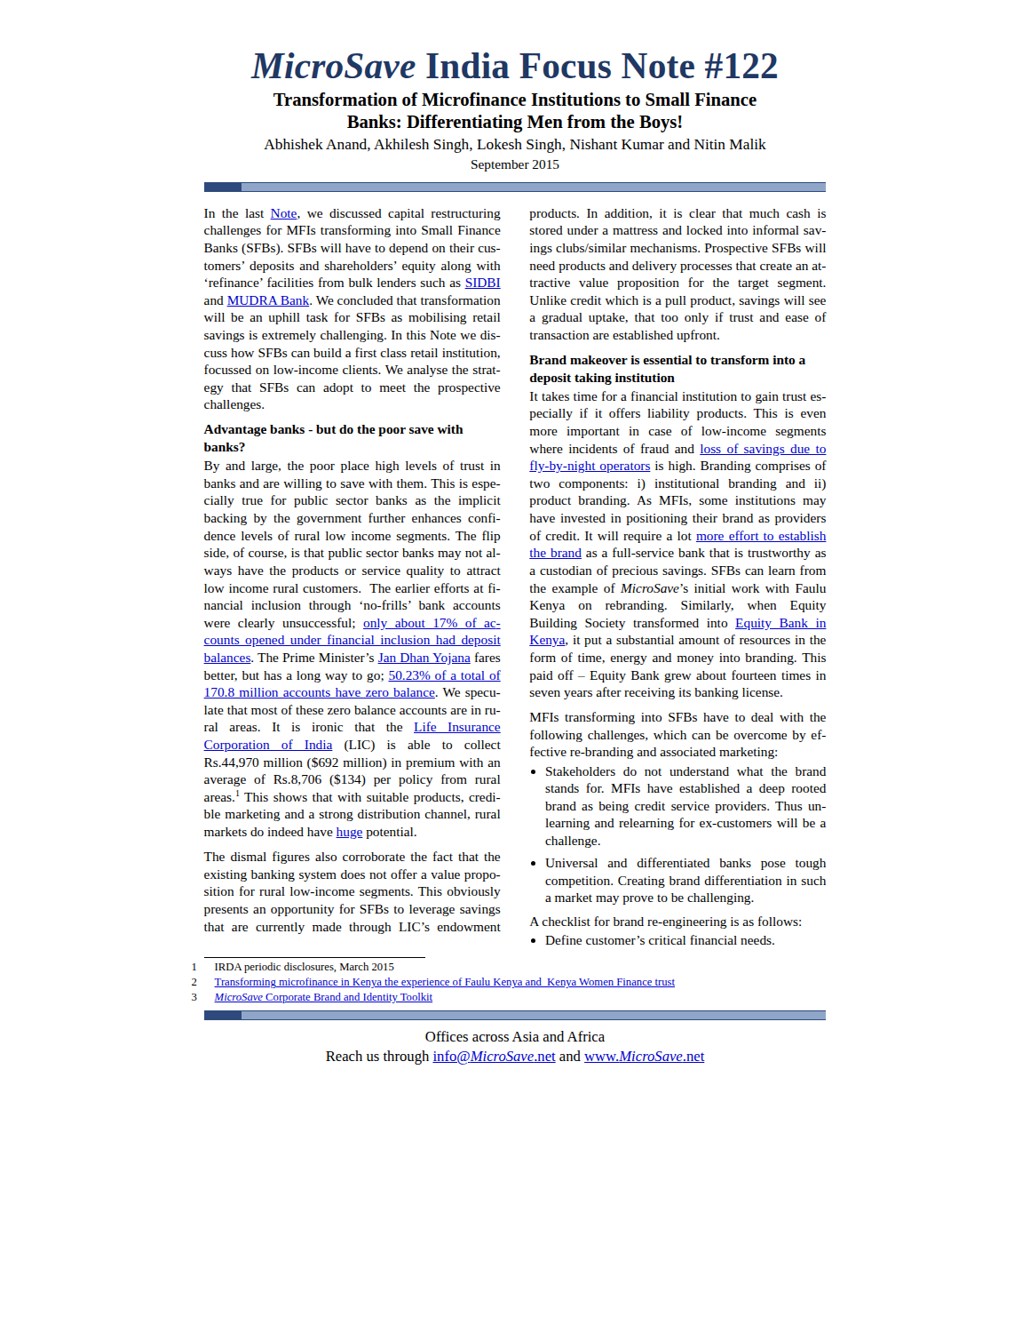MicroSave India Focus Note #122
Transformation of Microfinance Institutions to Small Finance
Banks: Differentiating Men from the Boys!
Abhishek Anand, Akhilesh Singh, Lokesh Singh, Nishant Kumar and Nitin Malik
September 2015
In the last Note, we discussed capital restructuring challenges for MFIs transforming into Small Finance Banks (SFBs). SFBs will have to depend on their customers’ deposits and shareholders’ equity along with ‘refinance’ facilities from bulk lenders such as SIDBI and MUDRA Bank. We concluded that transformation will be an uphill task for SFBs as mobilising retail savings is extremely challenging. In this Note we discuss how SFBs can build a first class retail institution, focussed on low-income clients. We analyse the strategy that SFBs can adopt to meet the prospective challenges.
Advantage banks - but do the poor save with banks?
By and large, the poor place high levels of trust in banks and are willing to save with them. This is especially true for public sector banks as the implicit backing by the government further enhances confidence levels of rural low income segments. The flip side, of course, is that public sector banks may not always have the products or service quality to attract low income rural customers. The earlier efforts at financial inclusion through ‘no-frills’ bank accounts were clearly unsuccessful; only about 17% of accounts opened under financial inclusion had deposit balances. The Prime Minister’s Jan Dhan Yojana fares better, but has a long way to go; 50.23% of a total of 170.8 million accounts have zero balance. We speculate that most of these zero balance accounts are in rural areas. It is ironic that the Life Insurance Corporation of India (LIC) is able to collect Rs.44,970 million ($692 million) in premium with an average of Rs.8,706 ($134) per policy from rural areas.1 This shows that with suitable products, credible marketing and a strong distribution channel, rural markets do indeed have huge potential.
The dismal figures also corroborate the fact that the existing banking system does not offer a value proposition for rural low-income segments. This obviously presents an opportunity for SFBs to leverage savings that are currently made through LIC’s endowment products. In addition, it is clear that much cash is stored under a mattress and locked into informal savings clubs/similar mechanisms. Prospective SFBs will need products and delivery processes that create an attractive value proposition for the target segment. Unlike credit which is a pull product, savings will see a gradual uptake, that too only if trust and ease of transaction are established upfront.
Brand makeover is essential to transform into a deposit taking institution
It takes time for a financial institution to gain trust especially if it offers liability products. This is even more important in case of low-income segments where incidents of fraud and loss of savings due to fly-by-night operators is high. Branding comprises of two components: i) institutional branding and ii) product branding. As MFIs, some institutions may have invested in positioning their brand as providers of credit. It will require a lot more effort to establish the brand as a full-service bank that is trustworthy as a custodian of precious savings. SFBs can learn from the example of MicroSave’s initial work with Faulu Kenya on rebranding. Similarly, when Equity Building Society transformed into Equity Bank in Kenya, it put a substantial amount of resources in the form of time, energy and money into branding. This paid off – Equity Bank grew about fourteen times in seven years after receiving its banking license.
MFIs transforming into SFBs have to deal with the following challenges, which can be overcome by effective re-branding and associated marketing:
Stakeholders do not understand what the brand stands for. MFIs have established a deep rooted brand as being credit service providers. Thus unlearning and relearning for ex-customers will be a challenge.
Universal and differentiated banks pose tough competition. Creating brand differentiation in such a market may prove to be challenging.
A checklist for brand re-engineering is as follows:
Define customer’s critical financial needs.
1 IRDA periodic disclosures, March 2015
2 Transforming microfinance in Kenya the experience of Faulu Kenya and Kenya Women Finance trust
3 MicroSave Corporate Brand and Identity Toolkit
Offices across Asia and Africa
Reach us through info@MicroSave.net and www.MicroSave.net